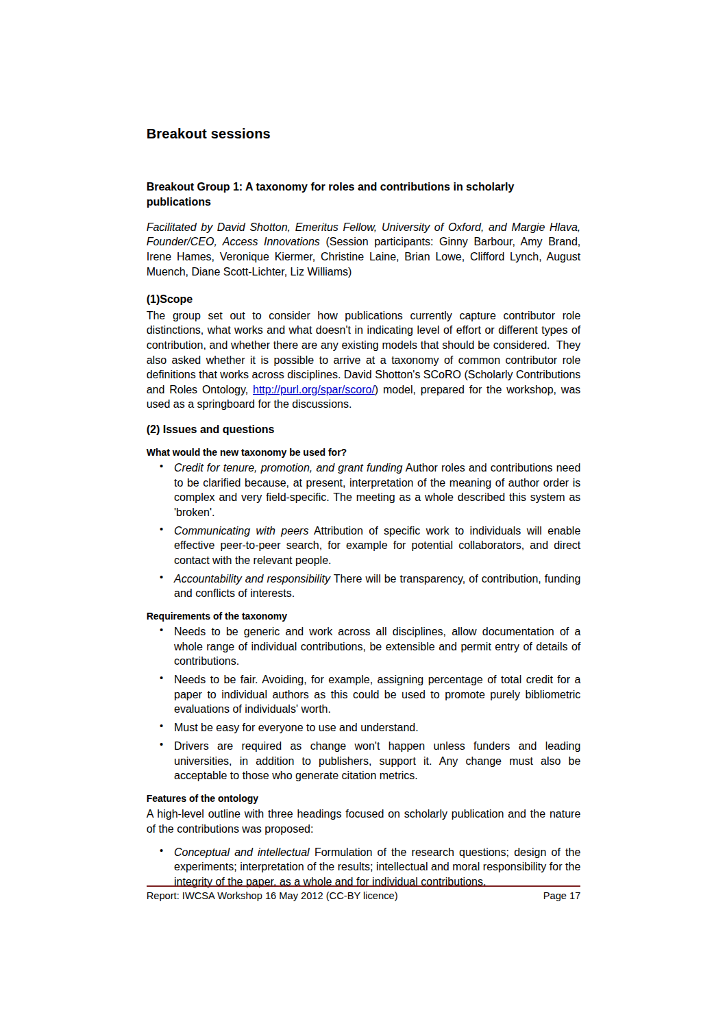Breakout sessions
Breakout Group 1: A taxonomy for roles and contributions in scholarly publications
Facilitated by David Shotton, Emeritus Fellow, University of Oxford, and Margie Hlava, Founder/CEO, Access Innovations (Session participants: Ginny Barbour, Amy Brand, Irene Hames, Veronique Kiermer, Christine Laine, Brian Lowe, Clifford Lynch, August Muench, Diane Scott-Lichter, Liz Williams)
(1)Scope
The group set out to consider how publications currently capture contributor role distinctions, what works and what doesn't in indicating level of effort or different types of contribution, and whether there are any existing models that should be considered. They also asked whether it is possible to arrive at a taxonomy of common contributor role definitions that works across disciplines. David Shotton's SCoRO (Scholarly Contributions and Roles Ontology, http://purl.org/spar/scoro/) model, prepared for the workshop, was used as a springboard for the discussions.
(2) Issues and questions
What would the new taxonomy be used for?
Credit for tenure, promotion, and grant funding Author roles and contributions need to be clarified because, at present, interpretation of the meaning of author order is complex and very field-specific. The meeting as a whole described this system as 'broken'.
Communicating with peers Attribution of specific work to individuals will enable effective peer-to-peer search, for example for potential collaborators, and direct contact with the relevant people.
Accountability and responsibility There will be transparency, of contribution, funding and conflicts of interests.
Requirements of the taxonomy
Needs to be generic and work across all disciplines, allow documentation of a whole range of individual contributions, be extensible and permit entry of details of contributions.
Needs to be fair. Avoiding, for example, assigning percentage of total credit for a paper to individual authors as this could be used to promote purely bibliometric evaluations of individuals' worth.
Must be easy for everyone to use and understand.
Drivers are required as change won't happen unless funders and leading universities, in addition to publishers, support it. Any change must also be acceptable to those who generate citation metrics.
Features of the ontology
A high-level outline with three headings focused on scholarly publication and the nature of the contributions was proposed:
Conceptual and intellectual Formulation of the research questions; design of the experiments; interpretation of the results; intellectual and moral responsibility for the integrity of the paper, as a whole and for individual contributions.
Report: IWCSA Workshop 16 May 2012 (CC-BY licence) Page 17